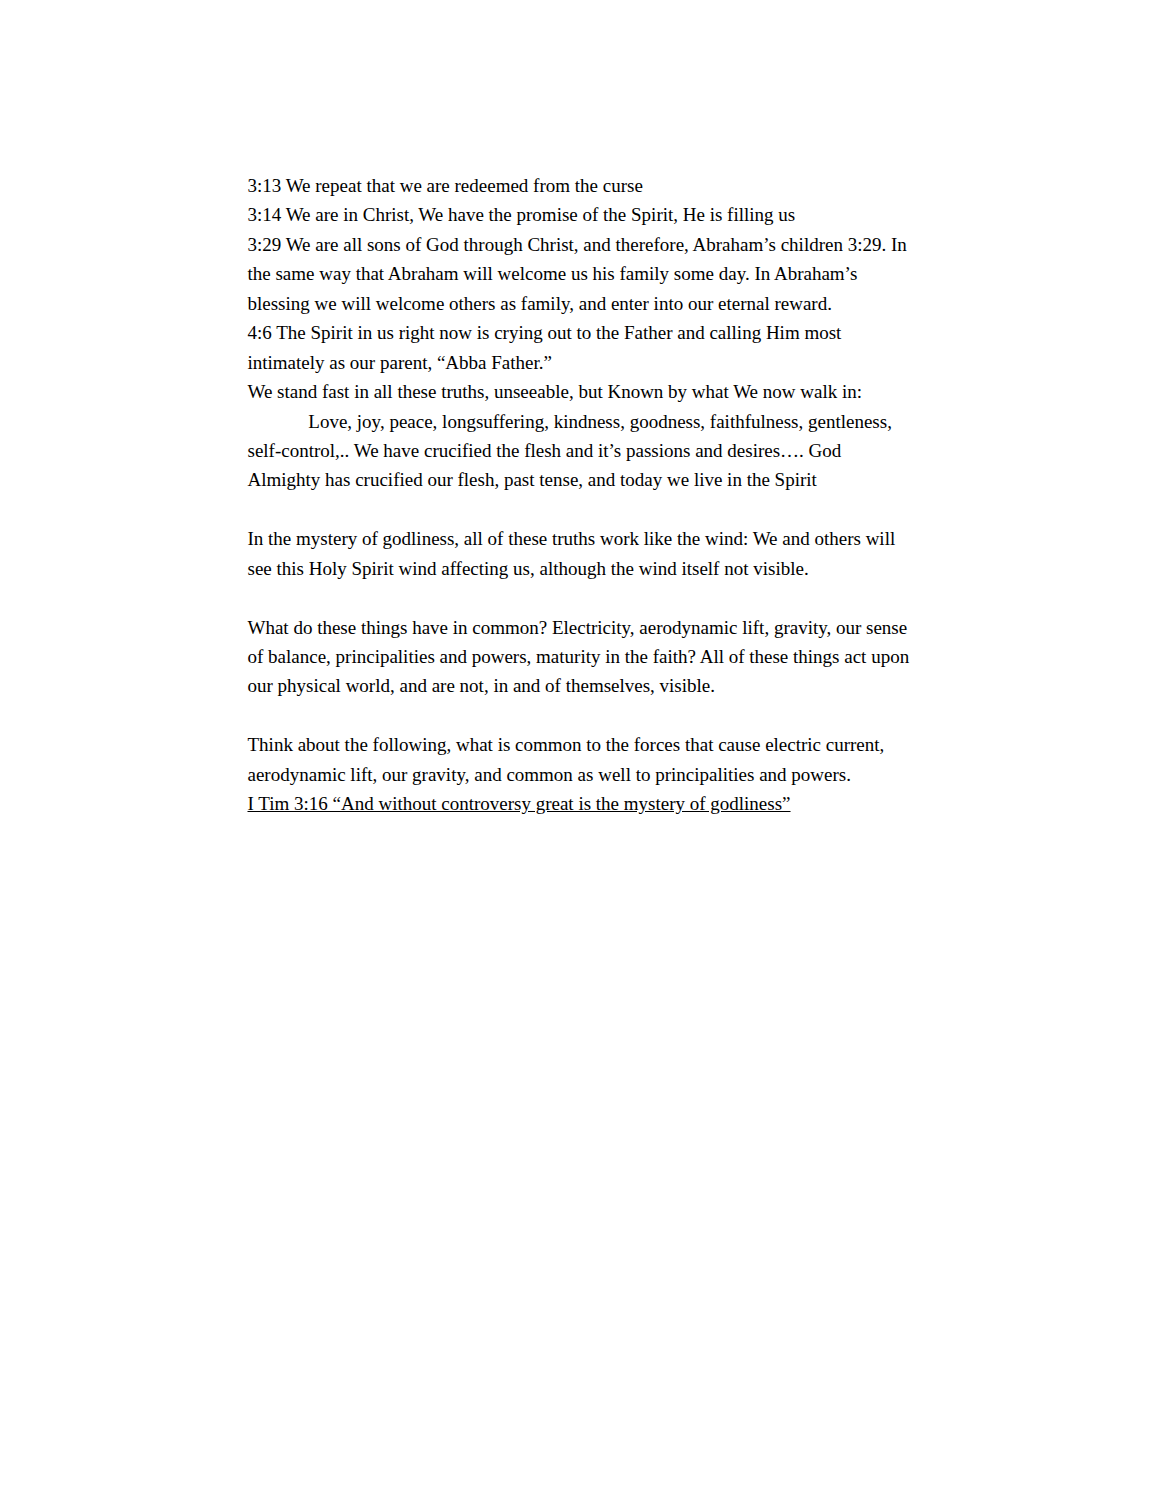3:13 We repeat that we are redeemed from the curse
3:14 We are in Christ, We have the promise of the Spirit, He is filling us
3:29 We are all sons of God through Christ, and therefore, Abraham’s children 3:29. In the same way that Abraham will welcome us his family some day. In Abraham’s blessing we will welcome others as family, and enter into our eternal reward.
4:6 The Spirit in us right now is crying out to the Father and calling Him most intimately as our parent, “Abba Father.”
We stand fast in all these truths, unseeable, but Known by what We now walk in:
Love, joy, peace, longsuffering, kindness, goodness, faithfulness, gentleness, self-control,.. We have crucified the flesh and it’s passions and desires…. God Almighty has crucified our flesh, past tense, and today we live in the Spirit
In the mystery of godliness, all of these truths work like the wind: We and others will see this Holy Spirit wind affecting us, although the wind itself not visible.
What do these things have in common? Electricity, aerodynamic lift, gravity, our sense of balance, principalities and powers, maturity in the faith? All of these things act upon our physical world, and are not, in and of themselves, visible.
Think about the following, what is common to the forces that cause electric current, aerodynamic lift, our gravity, and common as well to principalities and powers.
I Tim 3:16 “And without controversy great is the mystery of godliness”